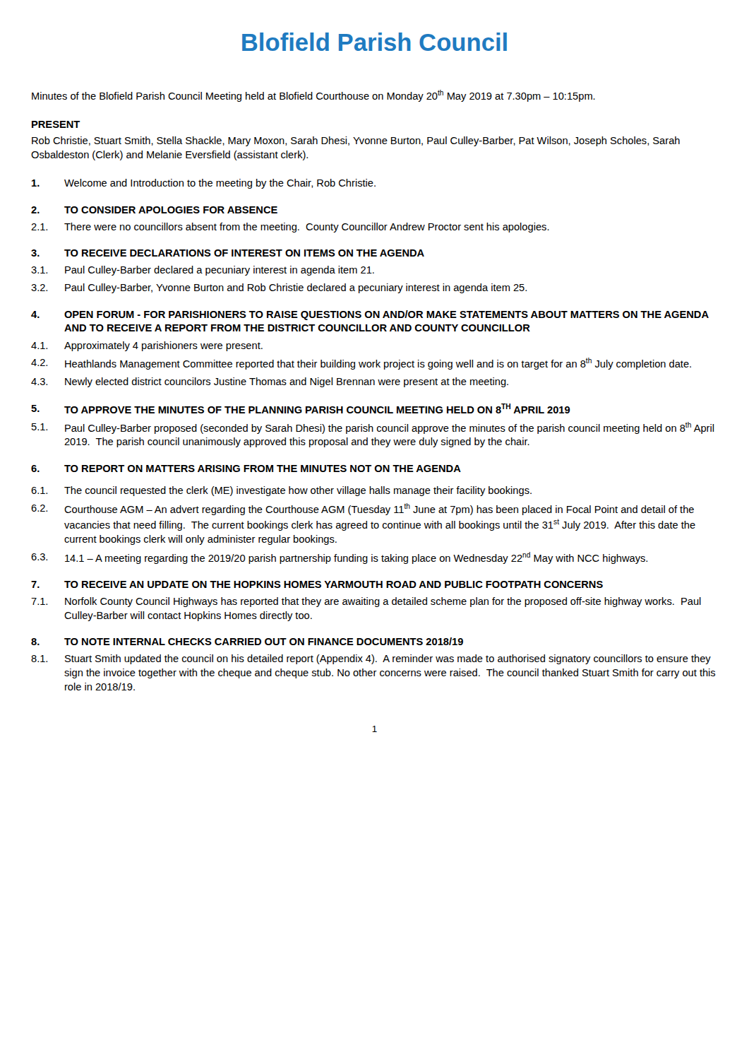Blofield Parish Council
Minutes of the Blofield Parish Council Meeting held at Blofield Courthouse on Monday 20th May 2019 at 7.30pm – 10:15pm.
PRESENT
Rob Christie, Stuart Smith, Stella Shackle, Mary Moxon, Sarah Dhesi, Yvonne Burton, Paul Culley-Barber, Pat Wilson, Joseph Scholes, Sarah Osbaldeston (Clerk) and Melanie Eversfield (assistant clerk).
1.
Welcome and Introduction to the meeting by the Chair, Rob Christie.
2.
TO CONSIDER APOLOGIES FOR ABSENCE
2.1.
There were no councillors absent from the meeting. County Councillor Andrew Proctor sent his apologies.
3.
TO RECEIVE DECLARATIONS OF INTEREST ON ITEMS ON THE AGENDA
3.1.
Paul Culley-Barber declared a pecuniary interest in agenda item 21.
3.2.
Paul Culley-Barber, Yvonne Burton and Rob Christie declared a pecuniary interest in agenda item 25.
4.
OPEN FORUM - FOR PARISHIONERS TO RAISE QUESTIONS ON AND/OR MAKE STATEMENTS ABOUT MATTERS ON THE AGENDA AND TO RECEIVE A REPORT FROM THE DISTRICT COUNCILLOR AND COUNTY COUNCILLOR
4.1.
Approximately 4 parishioners were present.
4.2.
Heathlands Management Committee reported that their building work project is going well and is on target for an 8th July completion date.
4.3.
Newly elected district councilors Justine Thomas and Nigel Brennan were present at the meeting.
5.
TO APPROVE THE MINUTES OF THE PLANNING PARISH COUNCIL MEETING HELD ON 8TH APRIL 2019
5.1.
Paul Culley-Barber proposed (seconded by Sarah Dhesi) the parish council approve the minutes of the parish council meeting held on 8th April 2019. The parish council unanimously approved this proposal and they were duly signed by the chair.
6.
TO REPORT ON MATTERS ARISING FROM THE MINUTES NOT ON THE AGENDA
6.1.
The council requested the clerk (ME) investigate how other village halls manage their facility bookings.
6.2.
Courthouse AGM – An advert regarding the Courthouse AGM (Tuesday 11th June at 7pm) has been placed in Focal Point and detail of the vacancies that need filling. The current bookings clerk has agreed to continue with all bookings until the 31st July 2019. After this date the current bookings clerk will only administer regular bookings.
6.3.
14.1 – A meeting regarding the 2019/20 parish partnership funding is taking place on Wednesday 22nd May with NCC highways.
7.
TO RECEIVE AN UPDATE ON THE HOPKINS HOMES YARMOUTH ROAD AND PUBLIC FOOTPATH CONCERNS
7.1.
Norfolk County Council Highways has reported that they are awaiting a detailed scheme plan for the proposed off-site highway works. Paul Culley-Barber will contact Hopkins Homes directly too.
8.
TO NOTE INTERNAL CHECKS CARRIED OUT ON FINANCE DOCUMENTS 2018/19
8.1.
Stuart Smith updated the council on his detailed report (Appendix 4). A reminder was made to authorised signatory councillors to ensure they sign the invoice together with the cheque and cheque stub. No other concerns were raised. The council thanked Stuart Smith for carry out this role in 2018/19.
1